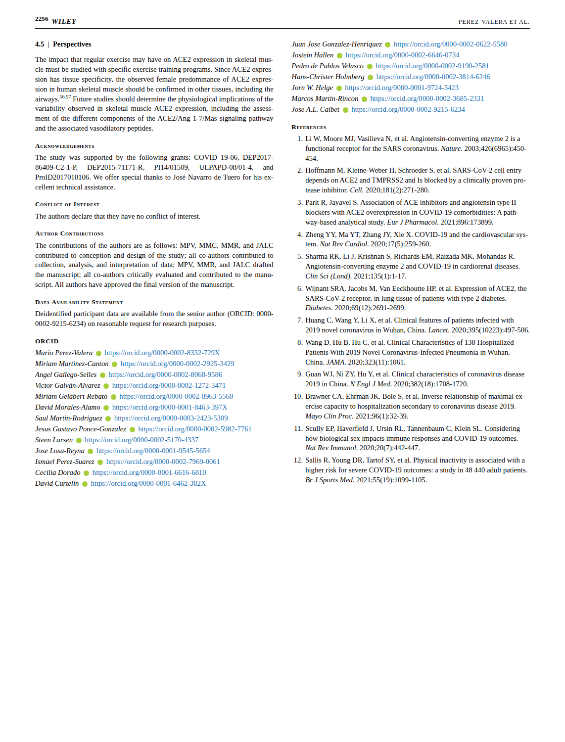2256 WILEY
PEREZ-VALERA ET AL.
4.5|Perspectives
The impact that regular exercise may have on ACE2 expression in skeletal muscle must be studied with specific exercise training programs. Since ACE2 expression has tissue specificity, the observed female predominance of ACE2 expression in human skeletal muscle should be confirmed in other tissues, including the airways.56,57 Future studies should determine the physiological implications of the variability observed in skeletal muscle ACE2 expression, including the assessment of the different components of the ACE2/Ang 1-7/Mas signaling pathway and the associated vasodilatory peptides.
Acknowledgements
The study was supported by the following grants: COVID 19-06, DEP2017-86409-C2-1-P, DEP2015-71171-R, PI14/01509, ULPAPD-08/01-4, and ProID2017010106. We offer special thanks to José Navarro de Tuero for his excellent technical assistance.
Conflict of Interest
The authors declare that they have no conflict of interest.
Author Contributions
The contributions of the authors are as follows: MPV, MMC, MMR, and JALC contributed to conception and design of the study; all co-authors contributed to collection, analysis, and interpretation of data; MPV, MMR, and JALC drafted the manuscript; all co-authors critically evaluated and contributed to the manuscript. All authors have approved the final version of the manuscript.
Data Availability Statement
Deidentified participant data are available from the senior author (ORCID: 0000-0002-9215-6234) on reasonable request for research purposes.
ORCID
Mario Perez-Valera https://orcid.org/0000-0002-8332-729X
Miriam Martinez-Canton https://orcid.org/0000-0002-2925-3429
Angel Gallego-Selles https://orcid.org/0000-0002-8068-9586
Victor Galván-Alvarez https://orcid.org/0000-0002-1272-3471
Miriam Gelabert-Rebato https://orcid.org/0000-0002-8963-5568
David Morales-Alamo https://orcid.org/0000-0001-8463-397X
Saul Martin-Rodriguez https://orcid.org/0000-0003-2423-5309
Jesus Gustavo Ponce-Gonzalez https://orcid.org/0000-0002-5982-7761
Steen Larsen https://orcid.org/0000-0002-5170-4337
Jose Losa-Reyna https://orcid.org/0000-0001-9545-5654
Ismael Perez-Suarez https://orcid.org/0000-0002-7969-0061
Cecilia Dorado https://orcid.org/0000-0001-6616-6810
David Curtelin https://orcid.org/0000-0001-6462-382X
Juan Jose Gonzalez-Henriquez https://orcid.org/0000-0002-0622-5580
Jostein Hallen https://orcid.org/0000-0002-6646-0734
Pedro de Pablos Velasco https://orcid.org/0000-0002-9190-2581
Hans-Christer Holmberg https://orcid.org/0000-0002-3814-6246
Jorn W. Helge https://orcid.org/0000-0001-9724-5423
Marcos Martin-Rincon https://orcid.org/0000-0002-3685-2331
Jose A.L. Calbet https://orcid.org/0000-0002-9215-6234
References
Li W, Moore MJ, Vasilieva N, et al. Angiotensin-converting enzyme 2 is a functional receptor for the SARS coronavirus. Nature. 2003;426(6965):450-454.
Hoffmann M, Kleine-Weber H, Schroeder S, et al. SARS-CoV-2 cell entry depends on ACE2 and TMPRSS2 and Is blocked by a clinically proven protease inhibitor. Cell. 2020;181(2):271-280.
Parit R, Jayavel S. Association of ACE inhibitors and angiotensin type II blockers with ACE2 overexpression in COVID-19 comorbidities: A pathway-based analytical study. Eur J Pharmacol. 2021;896:173899.
Zheng YY, Ma YT, Zhang JY, Xie X. COVID-19 and the cardiovascular system. Nat Rev Cardiol. 2020;17(5):259-260.
Sharma RK, Li J, Krishnan S, Richards EM, Raizada MK, Mohandas R. Angiotensin-converting enzyme 2 and COVID-19 in cardiorenal diseases. Clin Sci (Lond). 2021;135(1):1-17.
Wijnant SRA, Jacobs M, Van Eeckhoutte HP, et al. Expression of ACE2, the SARS-CoV-2 receptor, in lung tissue of patients with type 2 diabetes. Diabetes. 2020;69(12):2691-2699.
Huang C, Wang Y, Li X, et al. Clinical features of patients infected with 2019 novel coronavirus in Wuhan, China. Lancet. 2020;395(10223):497-506.
Wang D, Hu B, Hu C, et al. Clinical Characteristics of 138 Hospitalized Patients With 2019 Novel Coronavirus-Infected Pneumonia in Wuhan, China. JAMA. 2020;323(11):1061.
Guan WJ, Ni ZY, Hu Y, et al. Clinical characteristics of coronavirus disease 2019 in China. N Engl J Med. 2020;382(18):1708-1720.
Brawner CA, Ehrman JK, Bole S, et al. Inverse relationship of maximal exercise capacity to hospitalization secondary to coronavirus disease 2019. Mayo Clin Proc. 2021;96(1):32-39.
Scully EP, Haverfield J, Ursin RL, Tannenbaum C, Klein SL. Considering how biological sex impacts immune responses and COVID-19 outcomes. Nat Rev Immunol. 2020;20(7):442-447.
Sallis R, Young DR, Tartof SY, et al. Physical inactivity is associated with a higher risk for severe COVID-19 outcomes: a study in 48 440 adult patients. Br J Sports Med. 2021;55(19):1099-1105.